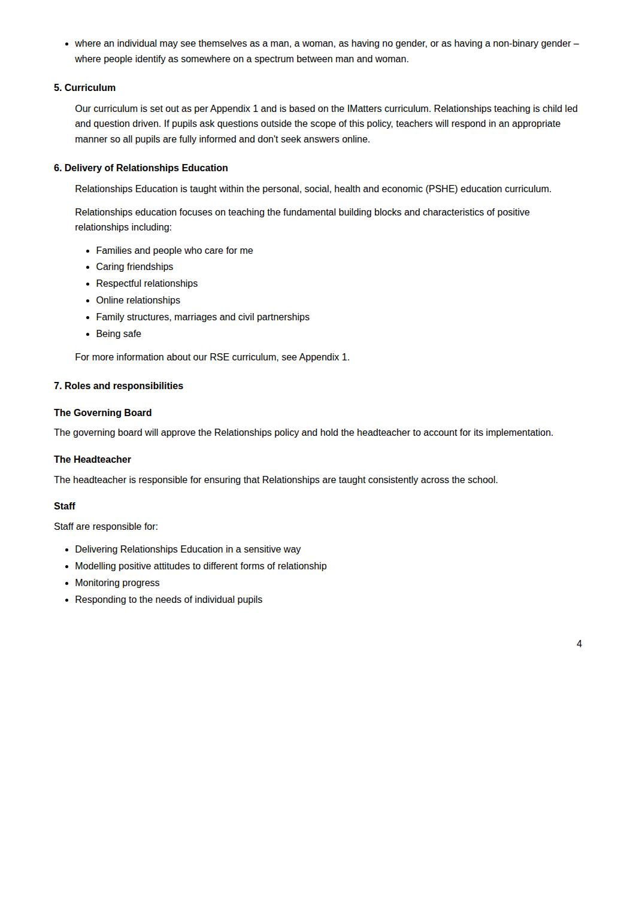where an individual may see themselves as a man, a woman, as having no gender, or as having a non-binary gender – where people identify as somewhere on a spectrum between man and woman.
5. Curriculum
Our curriculum is set out as per Appendix 1 and is based on the IMatters curriculum. Relationships teaching is child led and question driven. If pupils ask questions outside the scope of this policy, teachers will respond in an appropriate manner so all pupils are fully informed and don't seek answers online.
6. Delivery of Relationships Education
Relationships Education is taught within the personal, social, health and economic (PSHE) education curriculum.
Relationships education focuses on teaching the fundamental building blocks and characteristics of positive relationships including:
Families and people who care for me
Caring friendships
Respectful relationships
Online relationships
Family structures, marriages and civil partnerships
Being safe
For more information about our RSE curriculum, see Appendix 1.
7. Roles and responsibilities
The Governing Board
The governing board will approve the Relationships policy and hold the headteacher to account for its implementation.
The Headteacher
The headteacher is responsible for ensuring that Relationships are taught consistently across the school.
Staff
Staff are responsible for:
Delivering Relationships Education in a sensitive way
Modelling positive attitudes to different forms of relationship
Monitoring progress
Responding to the needs of individual pupils
4